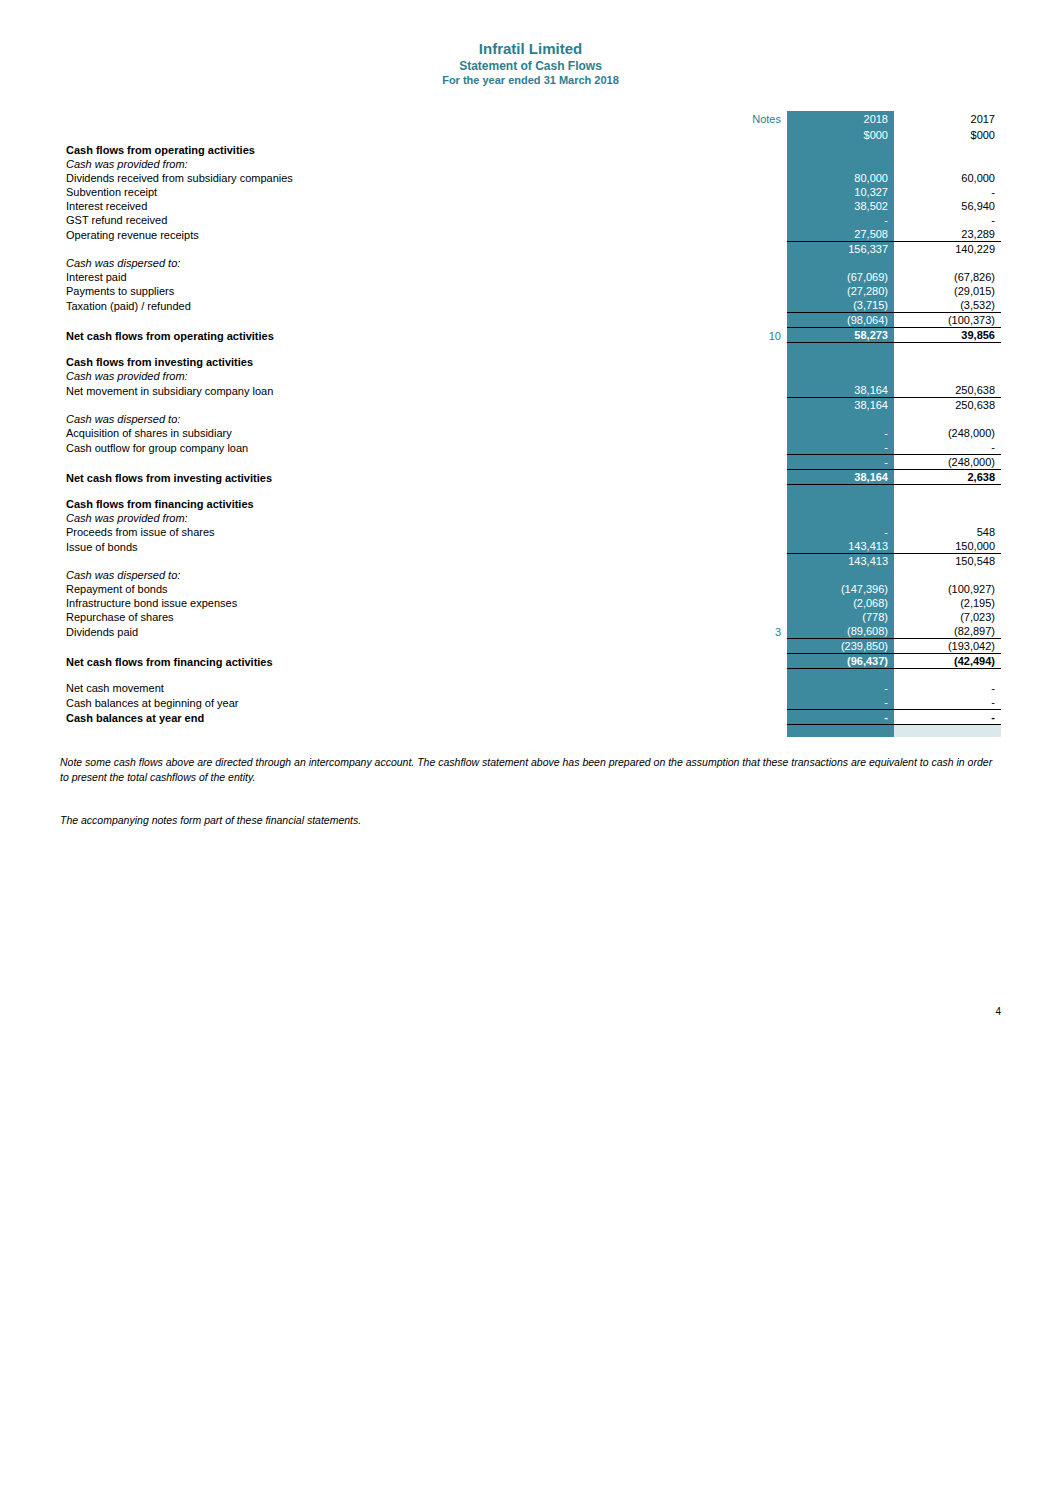Infratil Limited
Statement of Cash Flows
For the year ended 31 March 2018
| | Notes | 2018 | 2017 |
| --- | --- | --- | --- |
| | | $000 | $000 |
| Cash flows from operating activities | | | |
| Cash was provided from: | | | |
| Dividends received from subsidiary companies | | 80,000 | 60,000 |
| Subvention receipt | | 10,327 | - |
| Interest received | | 38,502 | 56,940 |
| GST refund received | | - | - |
| Operating revenue receipts | | 27,508 | 23,289 |
| | | 156,337 | 140,229 |
| Cash was dispersed to: | | | |
| Interest paid | | (67,069) | (67,826) |
| Payments to suppliers | | (27,280) | (29,015) |
| Taxation (paid) / refunded | | (3,715) | (3,532) |
| | | (98,064) | (100,373) |
| Net cash flows from operating activities | 10 | 58,273 | 39,856 |
| Cash flows from investing activities | | | |
| Cash was provided from: | | | |
| Net movement in subsidiary company loan | | 38,164 | 250,638 |
| | | 38,164 | 250,638 |
| Cash was dispersed to: | | | |
| Acquisition of shares in subsidiary | | - | (248,000) |
| Cash outflow for group company loan | | - | - |
| | | - | (248,000) |
| Net cash flows from investing activities | | 38,164 | 2,638 |
| Cash flows from financing activities | | | |
| Cash was provided from: | | | |
| Proceeds from issue of shares | | - | 548 |
| Issue of bonds | | 143,413 | 150,000 |
| | | 143,413 | 150,548 |
| Cash was dispersed to: | | | |
| Repayment of bonds | | (147,396) | (100,927) |
| Infrastructure bond issue expenses | | (2,068) | (2,195) |
| Repurchase of shares | | (778) | (7,023) |
| Dividends paid | 3 | (89,608) | (82,897) |
| | | (239,850) | (193,042) |
| Net cash flows from financing activities | | (96,437) | (42,494) |
| Net cash movement | | - | - |
| Cash balances at beginning of year | | - | - |
| Cash balances at year end | | - | - |
Note some cash flows above are directed through an intercompany account. The cashflow statement above has been prepared on the assumption that these transactions are equivalent to cash in order to present the total cashflows of the entity.
The accompanying notes form part of these financial statements.
4